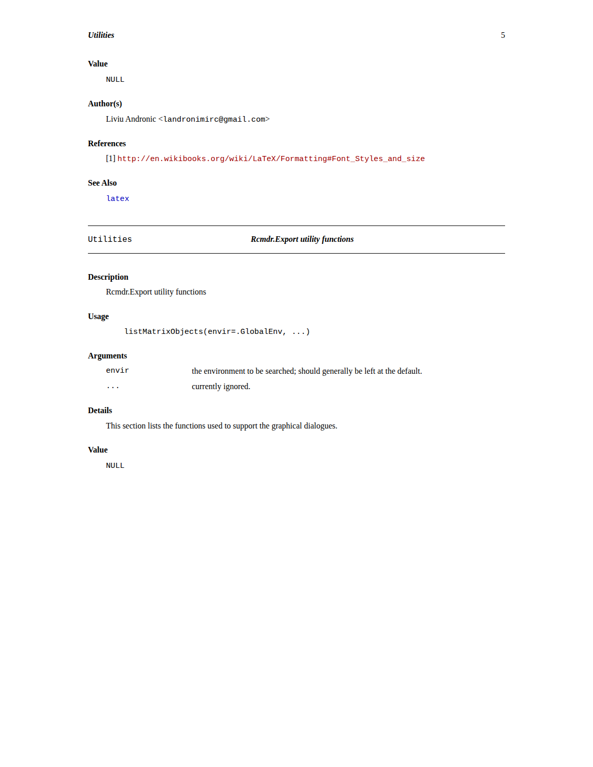Utilities 5
Value
NULL
Author(s)
Liviu Andronic <landronimirc@gmail.com>
References
[1] http://en.wikibooks.org/wiki/LaTeX/Formatting#Font_Styles_and_size
See Also
latex
Utilities Rcmdr.Export utility functions
Description
Rcmdr.Export utility functions
Usage
listMatrixObjects(envir=.GlobalEnv, ...)
Arguments
envir
the environment to be searched; should generally be left at the default.
...
currently ignored.
Details
This section lists the functions used to support the graphical dialogues.
Value
NULL